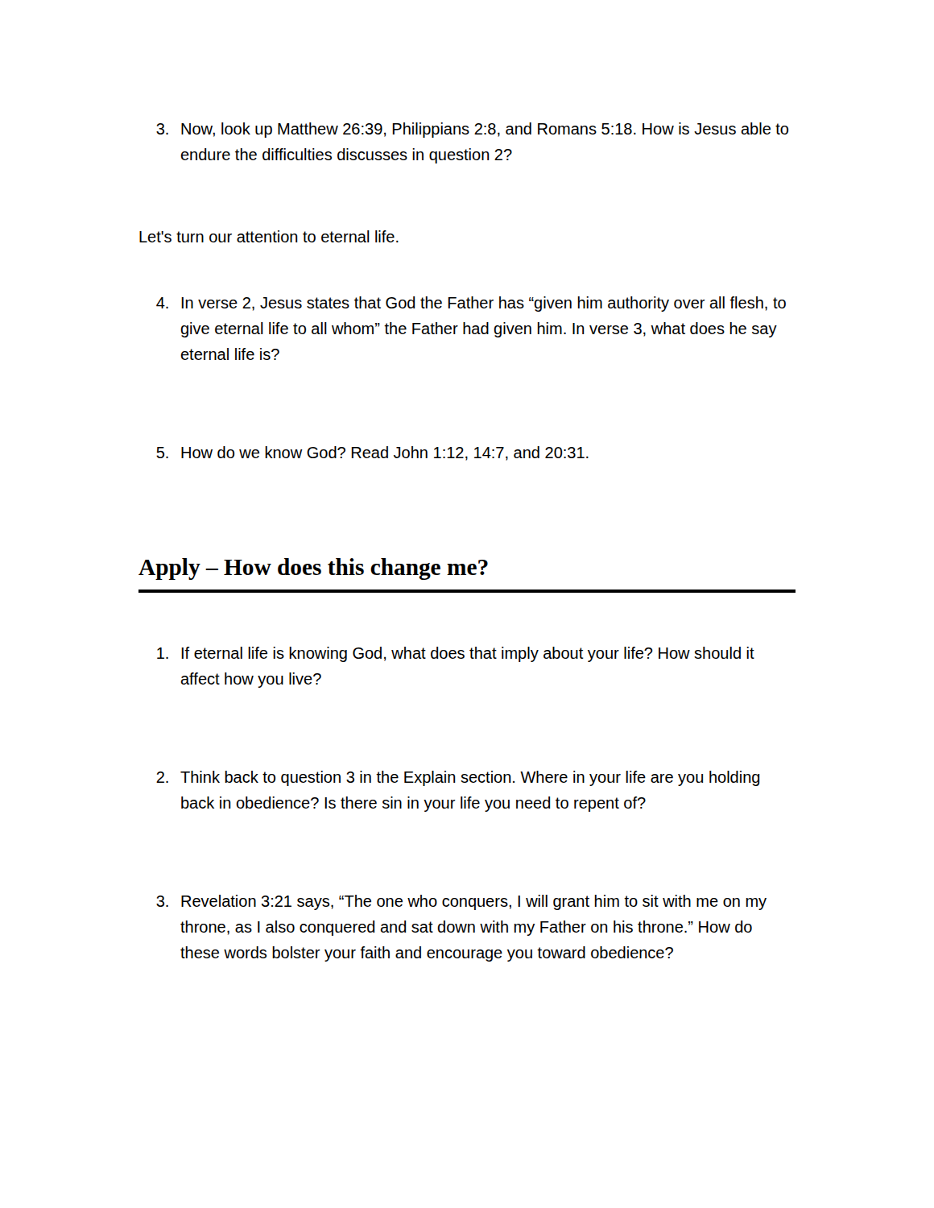Now, look up Matthew 26:39, Philippians 2:8, and Romans 5:18. How is Jesus able to endure the difficulties discusses in question 2?
Let's turn our attention to eternal life.
In verse 2, Jesus states that God the Father has “given him authority over all flesh, to give eternal life to all whom” the Father had given him. In verse 3, what does he say eternal life is?
How do we know God? Read John 1:12, 14:7, and 20:31.
Apply – How does this change me?
If eternal life is knowing God, what does that imply about your life? How should it affect how you live?
Think back to question 3 in the Explain section. Where in your life are you holding back in obedience? Is there sin in your life you need to repent of?
Revelation 3:21 says, “The one who conquers, I will grant him to sit with me on my throne, as I also conquered and sat down with my Father on his throne.” How do these words bolster your faith and encourage you toward obedience?